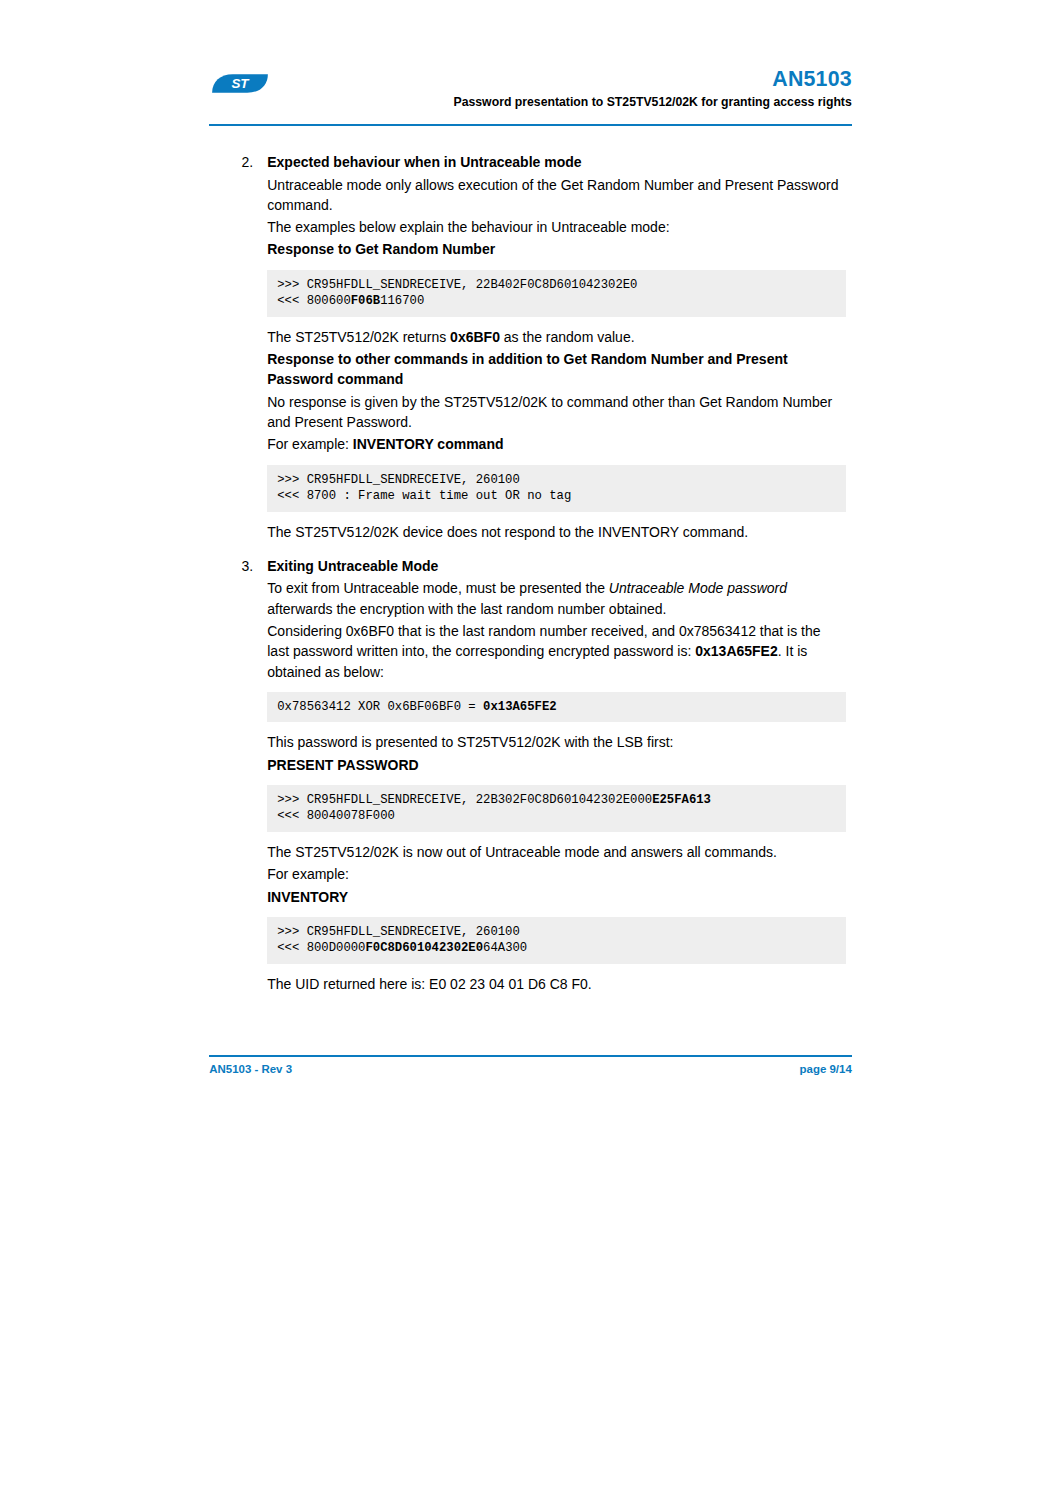ST
AN5103
Password presentation to ST25TV512/02K for granting access rights
2.
Expected behaviour when in Untraceable mode
Untraceable mode only allows execution of the Get Random Number and Present Password command.
The examples below explain the behaviour in Untraceable mode:
Response to Get Random Number
>>> CR95HFDLL_SENDRECEIVE, 22B402F0C8D601042302E0
<<< 800600F06B116700
The ST25TV512/02K returns 0x6BF0 as the random value.
Response to other commands in addition to Get Random Number and Present Password command
No response is given by the ST25TV512/02K to command other than Get Random Number and Present Password.
For example: INVENTORY command
>>> CR95HFDLL_SENDRECEIVE, 260100
<<< 8700 : Frame wait time out OR no tag
The ST25TV512/02K device does not respond to the INVENTORY command.
3.
Exiting Untraceable Mode
To exit from Untraceable mode, must be presented the Untraceable Mode password afterwards the encryption with the last random number obtained.
Considering 0x6BF0 that is the last random number received, and 0x78563412 that is the last password written into, the corresponding encrypted password is: 0x13A65FE2. It is obtained as below:
0x78563412 XOR 0x6BF06BF0 = 0x13A65FE2
This password is presented to ST25TV512/02K with the LSB first:
PRESENT PASSWORD
>>> CR95HFDLL_SENDRECEIVE, 22B302F0C8D601042302E000E25FA613
<<< 80040078F000
The ST25TV512/02K is now out of Untraceable mode and answers all commands.
For example:
INVENTORY
>>> CR95HFDLL_SENDRECEIVE, 260100
<<< 800D0000F0C8D601042302E064A300
The UID returned here is: E0 02 23 04 01 D6 C8 F0.
AN5103 - Rev 3
page 9/14